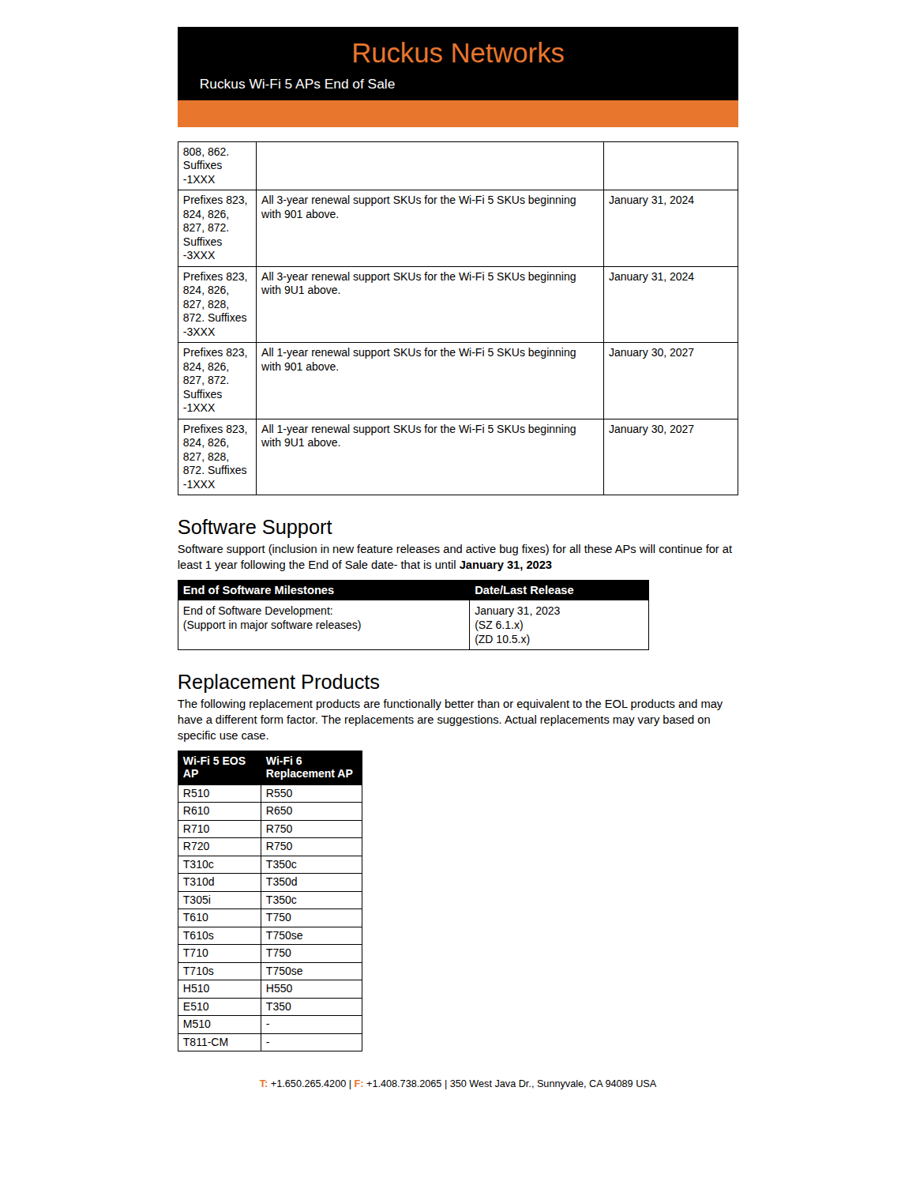Ruckus Networks
Ruckus Wi-Fi 5 APs End of Sale
| 808, 862. Suffixes -1XXX | | |
| Prefixes 823, 824, 826, 827, 872. Suffixes -3XXX | All 3-year renewal support SKUs for the Wi-Fi 5 SKUs beginning with 901 above. | January 31, 2024 |
| Prefixes 823, 824, 826, 827, 828, 872. Suffixes -3XXX | All 3-year renewal support SKUs for the Wi-Fi 5 SKUs beginning with 9U1 above. | January 31, 2024 |
| Prefixes 823, 824, 826, 827, 872. Suffixes -1XXX | All 1-year renewal support SKUs for the Wi-Fi 5 SKUs beginning with 901 above. | January 30, 2027 |
| Prefixes 823, 824, 826, 827, 828, 872. Suffixes -1XXX | All 1-year renewal support SKUs for the Wi-Fi 5 SKUs beginning with 9U1 above. | January 30, 2027 |
Software Support
Software support (inclusion in new feature releases and active bug fixes) for all these APs will continue for at least 1 year following the End of Sale date- that is until January 31, 2023
| End of Software Milestones | Date/Last Release |
| --- | --- |
| End of Software Development: (Support in major software releases) | January 31, 2023 (SZ 6.1.x) (ZD 10.5.x) |
Replacement Products
The following replacement products are functionally better than or equivalent to the EOL products and may have a different form factor. The replacements are suggestions. Actual replacements may vary based on specific use case.
| Wi-Fi 5 EOS AP | Wi-Fi 6 Replacement AP |
| --- | --- |
| R510 | R550 |
| R610 | R650 |
| R710 | R750 |
| R720 | R750 |
| T310c | T350c |
| T310d | T350d |
| T305i | T350c |
| T610 | T750 |
| T610s | T750se |
| T710 | T750 |
| T710s | T750se |
| H510 | H550 |
| E510 | T350 |
| M510 | - |
| T811-CM | - |
T: +1.650.265.4200 | F: +1.408.738.2065 | 350 West Java Dr., Sunnyvale, CA 94089 USA